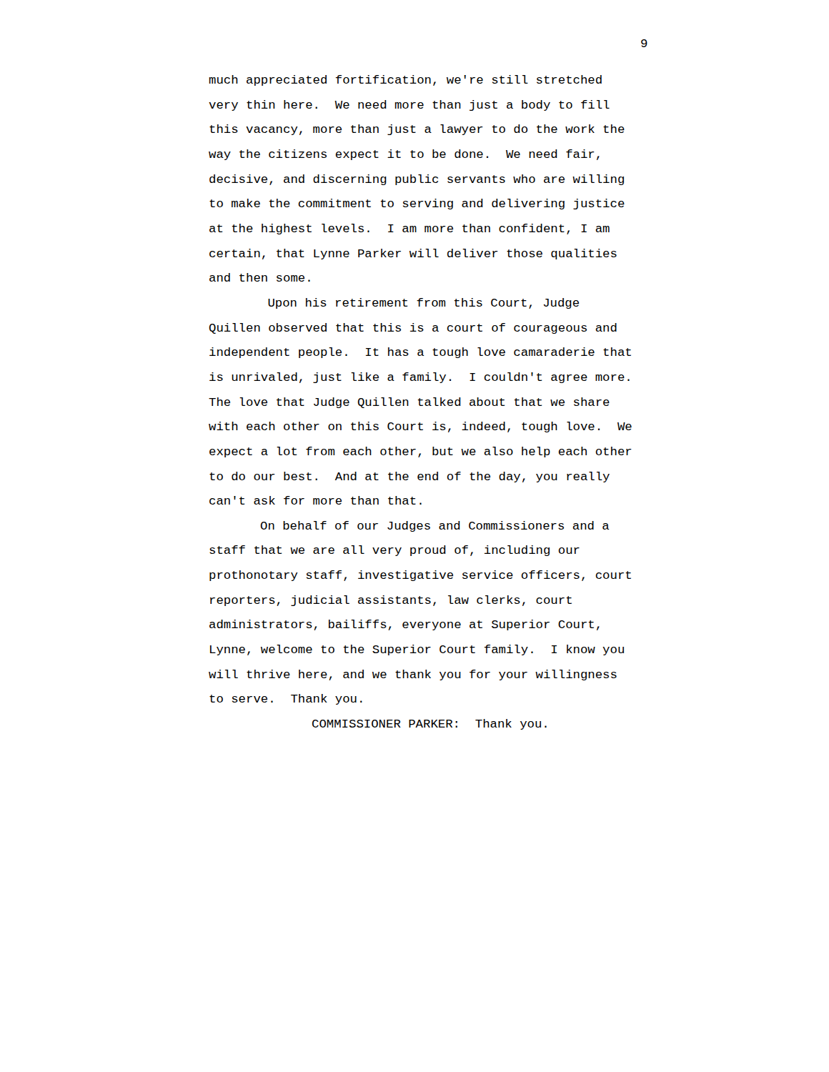9
much appreciated fortification, we're still stretched very thin here. We need more than just a body to fill this vacancy, more than just a lawyer to do the work the way the citizens expect it to be done. We need fair, decisive, and discerning public servants who are willing to make the commitment to serving and delivering justice at the highest levels. I am more than confident, I am certain, that Lynne Parker will deliver those qualities and then some.
Upon his retirement from this Court, Judge Quillen observed that this is a court of courageous and independent people. It has a tough love camaraderie that is unrivaled, just like a family. I couldn't agree more. The love that Judge Quillen talked about that we share with each other on this Court is, indeed, tough love. We expect a lot from each other, but we also help each other to do our best. And at the end of the day, you really can't ask for more than that.
On behalf of our Judges and Commissioners and a staff that we are all very proud of, including our prothonotary staff, investigative service officers, court reporters, judicial assistants, law clerks, court administrators, bailiffs, everyone at Superior Court, Lynne, welcome to the Superior Court family. I know you will thrive here, and we thank you for your willingness to serve. Thank you.
COMMISSIONER PARKER: Thank you.